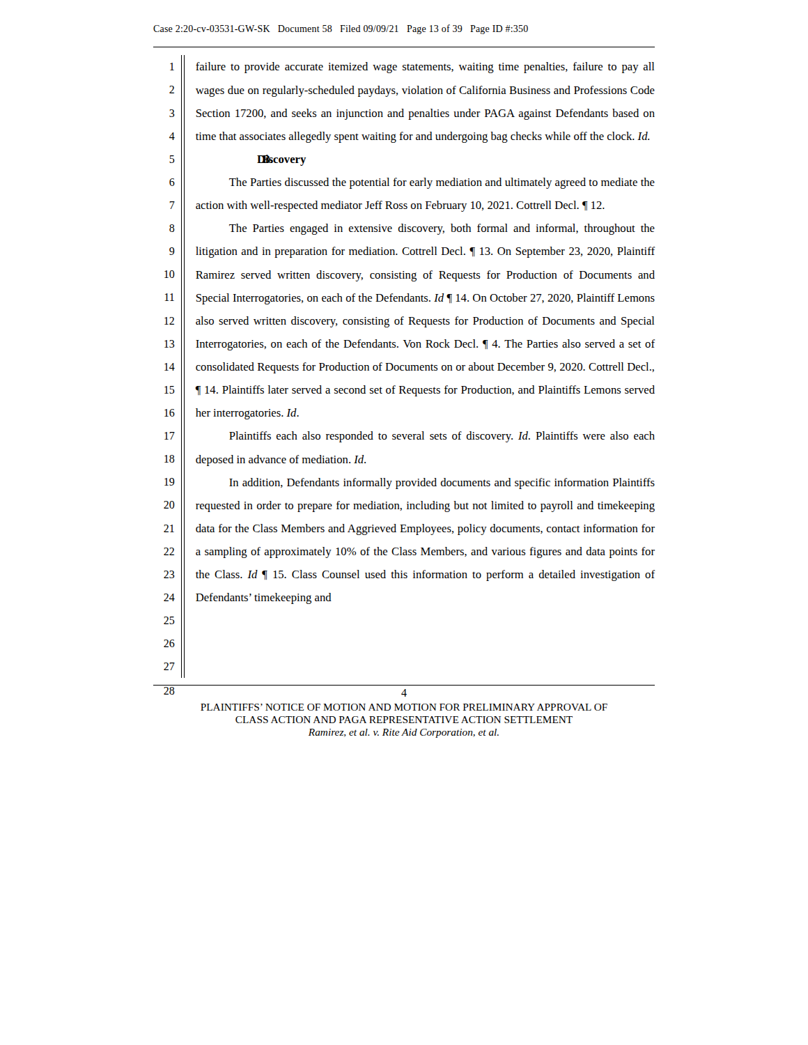Case 2:20-cv-03531-GW-SK Document 58 Filed 09/09/21 Page 13 of 39 Page ID #:350
1
2
3
4
5
6
7
8
9
10
11
12
13
14
15
16
17
18
19
20
21
22
23
24
25
26
27
failure to provide accurate itemized wage statements, waiting time penalties, failure to pay all wages due on regularly-scheduled paydays, violation of California Business and Professions Code Section 17200, and seeks an injunction and penalties under PAGA against Defendants based on time that associates allegedly spent waiting for and undergoing bag checks while off the clock. Id.
B. Discovery
The Parties discussed the potential for early mediation and ultimately agreed to mediate the action with well-respected mediator Jeff Ross on February 10, 2021. Cottrell Decl. ¶ 12.
The Parties engaged in extensive discovery, both formal and informal, throughout the litigation and in preparation for mediation. Cottrell Decl. ¶ 13. On September 23, 2020, Plaintiff Ramirez served written discovery, consisting of Requests for Production of Documents and Special Interrogatories, on each of the Defendants. Id ¶ 14. On October 27, 2020, Plaintiff Lemons also served written discovery, consisting of Requests for Production of Documents and Special Interrogatories, on each of the Defendants. Von Rock Decl. ¶ 4. The Parties also served a set of consolidated Requests for Production of Documents on or about December 9, 2020. Cottrell Decl., ¶ 14. Plaintiffs later served a second set of Requests for Production, and Plaintiffs Lemons served her interrogatories. Id.
Plaintiffs each also responded to several sets of discovery. Id. Plaintiffs were also each deposed in advance of mediation. Id.
In addition, Defendants informally provided documents and specific information Plaintiffs requested in order to prepare for mediation, including but not limited to payroll and timekeeping data for the Class Members and Aggrieved Employees, policy documents, contact information for a sampling of approximately 10% of the Class Members, and various figures and data points for the Class. Id ¶ 15. Class Counsel used this information to perform a detailed investigation of Defendants’ timekeeping and
28
4
PLAINTIFFS’ NOTICE OF MOTION AND MOTION FOR PRELIMINARY APPROVAL OF
CLASS ACTION AND PAGA REPRESENTATIVE ACTION SETTLEMENT
Ramirez, et al. v. Rite Aid Corporation, et al.